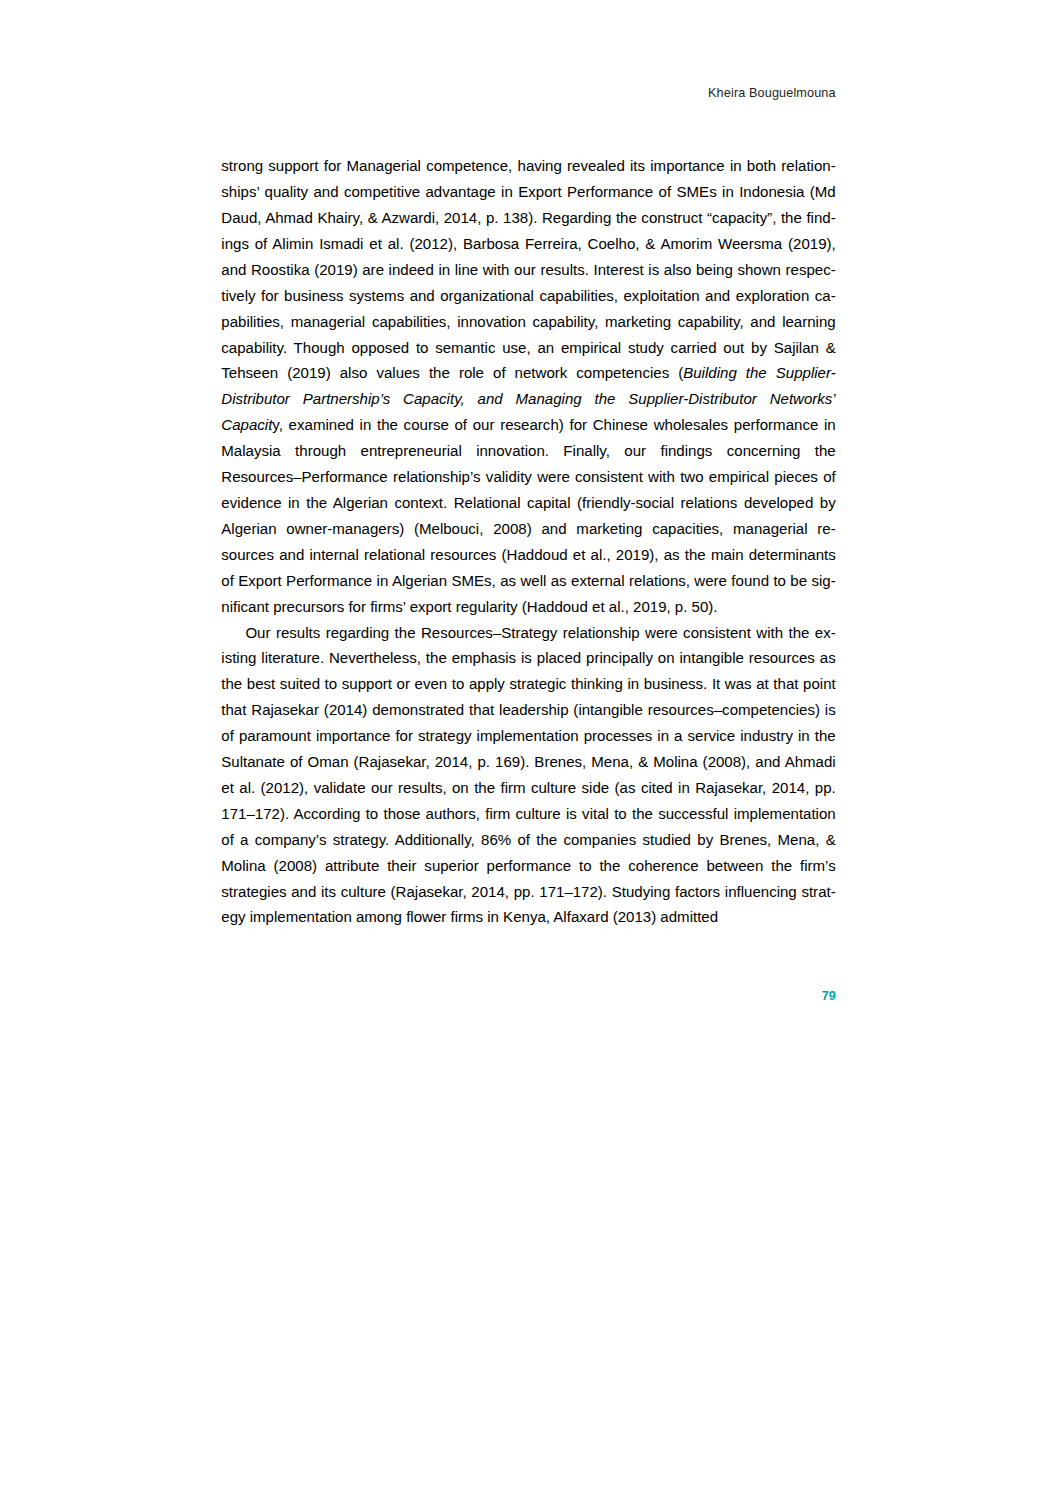Kheira Bouguelmouna
strong support for Managerial competence, having revealed its importance in both relationships’ quality and competitive advantage in Export Performance of SMEs in Indonesia (Md Daud, Ahmad Khairy, & Azwardi, 2014, p. 138). Regarding the construct “capacity”, the findings of Alimin Ismadi et al. (2012), Barbosa Ferreira, Coelho, & Amorim Weersma (2019), and Roostika (2019) are indeed in line with our results. Interest is also being shown respectively for business systems and organizational capabilities, exploitation and exploration capabilities, managerial capabilities, innovation capability, marketing capability, and learning capability. Though opposed to semantic use, an empirical study carried out by Sajilan & Tehseen (2019) also values the role of network competencies (Building the Supplier-Distributor Partnership’s Capacity, and Managing the Supplier-Distributor Networks’ Capacity, examined in the course of our research) for Chinese wholesales performance in Malaysia through entrepreneurial innovation. Finally, our findings concerning the Resources–Performance relationship’s validity were consistent with two empirical pieces of evidence in the Algerian context. Relational capital (friendly-social relations developed by Algerian owner-managers) (Melbouci, 2008) and marketing capacities, managerial resources and internal relational resources (Haddoud et al., 2019), as the main determinants of Export Performance in Algerian SMEs, as well as external relations, were found to be significant precursors for firms’ export regularity (Haddoud et al., 2019, p. 50).
Our results regarding the Resources–Strategy relationship were consistent with the existing literature. Nevertheless, the emphasis is placed principally on intangible resources as the best suited to support or even to apply strategic thinking in business. It was at that point that Rajasekar (2014) demonstrated that leadership (intangible resources–competencies) is of paramount importance for strategy implementation processes in a service industry in the Sultanate of Oman (Rajasekar, 2014, p. 169). Brenes, Mena, & Molina (2008), and Ahmadi et al. (2012), validate our results, on the firm culture side (as cited in Rajasekar, 2014, pp. 171–172). According to those authors, firm culture is vital to the successful implementation of a company’s strategy. Additionally, 86% of the companies studied by Brenes, Mena, & Molina (2008) attribute their superior performance to the coherence between the firm’s strategies and its culture (Rajasekar, 2014, pp. 171–172). Studying factors influencing strategy implementation among flower firms in Kenya, Alfaxard (2013) admitted
79